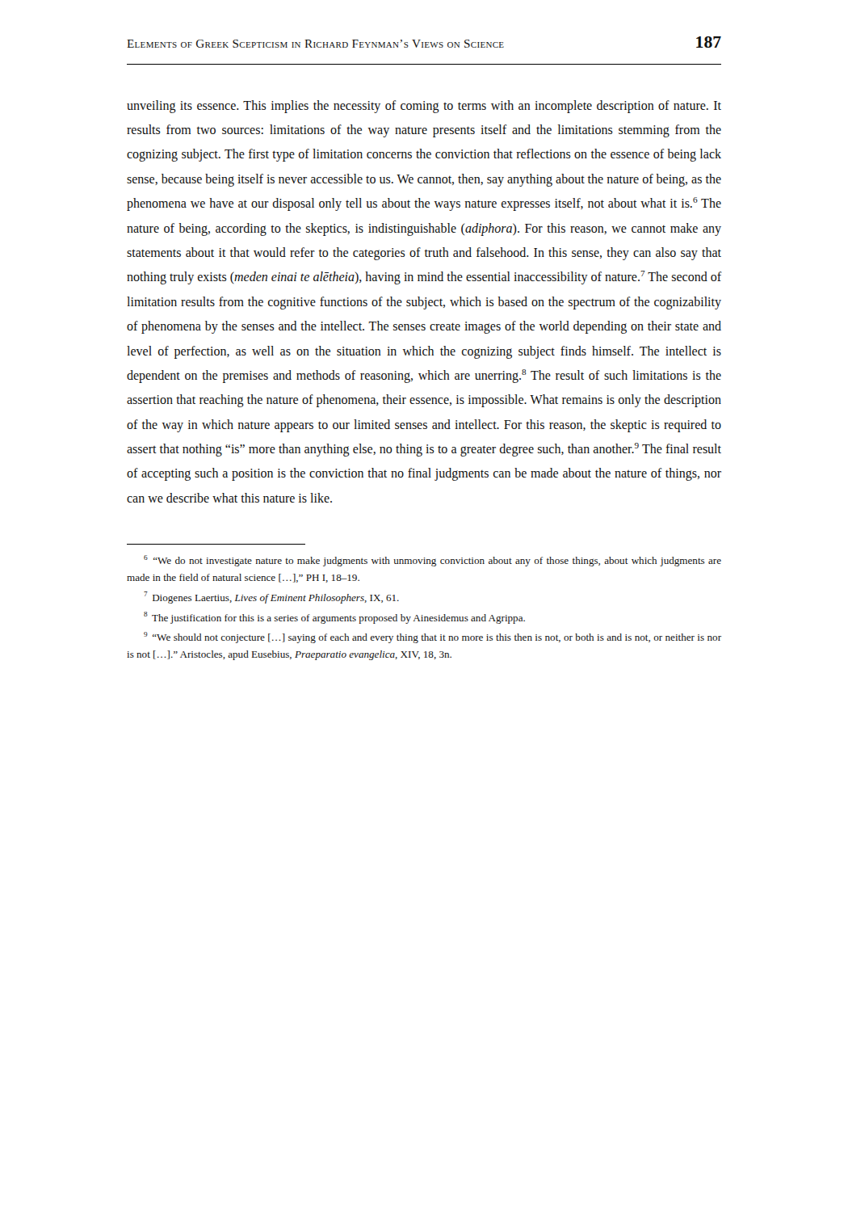Elements of Greek Scepticism in Richard Feynman’s Views on Science 187
unveiling its essence. This implies the necessity of coming to terms with an incomplete description of nature. It results from two sources: limitations of the way nature presents itself and the limitations stemming from the cognizing subject. The first type of limitation concerns the conviction that reflections on the essence of being lack sense, because being itself is never accessible to us. We cannot, then, say anything about the nature of being, as the phenomena we have at our disposal only tell us about the ways nature expresses itself, not about what it is.6 The nature of being, according to the skeptics, is indistinguishable (adiphora). For this reason, we cannot make any statements about it that would refer to the categories of truth and falsehood. In this sense, they can also say that nothing truly exists (meden einai te alētheia), having in mind the essential inaccessibility of nature.7 The second of limitation results from the cognitive functions of the subject, which is based on the spectrum of the cognizability of phenomena by the senses and the intellect. The senses create images of the world depending on their state and level of perfection, as well as on the situation in which the cognizing subject finds himself. The intellect is dependent on the premises and methods of reasoning, which are unerring.8 The result of such limitations is the assertion that reaching the nature of phenomena, their essence, is impossible. What remains is only the description of the way in which nature appears to our limited senses and intellect. For this reason, the skeptic is required to assert that nothing “is” more than anything else, no thing is to a greater degree such, than another.9 The final result of accepting such a position is the conviction that no final judgments can be made about the nature of things, nor can we describe what this nature is like.
6 “We do not investigate nature to make judgments with unmoving conviction about any of those things, about which judgments are made in the field of natural science […],” PH I, 18–19.
7 Diogenes Laertius, Lives of Eminent Philosophers, IX, 61.
8 The justification for this is a series of arguments proposed by Ainesidemus and Agrippa.
9 “We should not conjecture […] saying of each and every thing that it no more is this then is not, or both is and is not, or neither is nor is not […].” Aristocles, apud Eusebius, Praeparatio evangelica, XIV, 18, 3n.